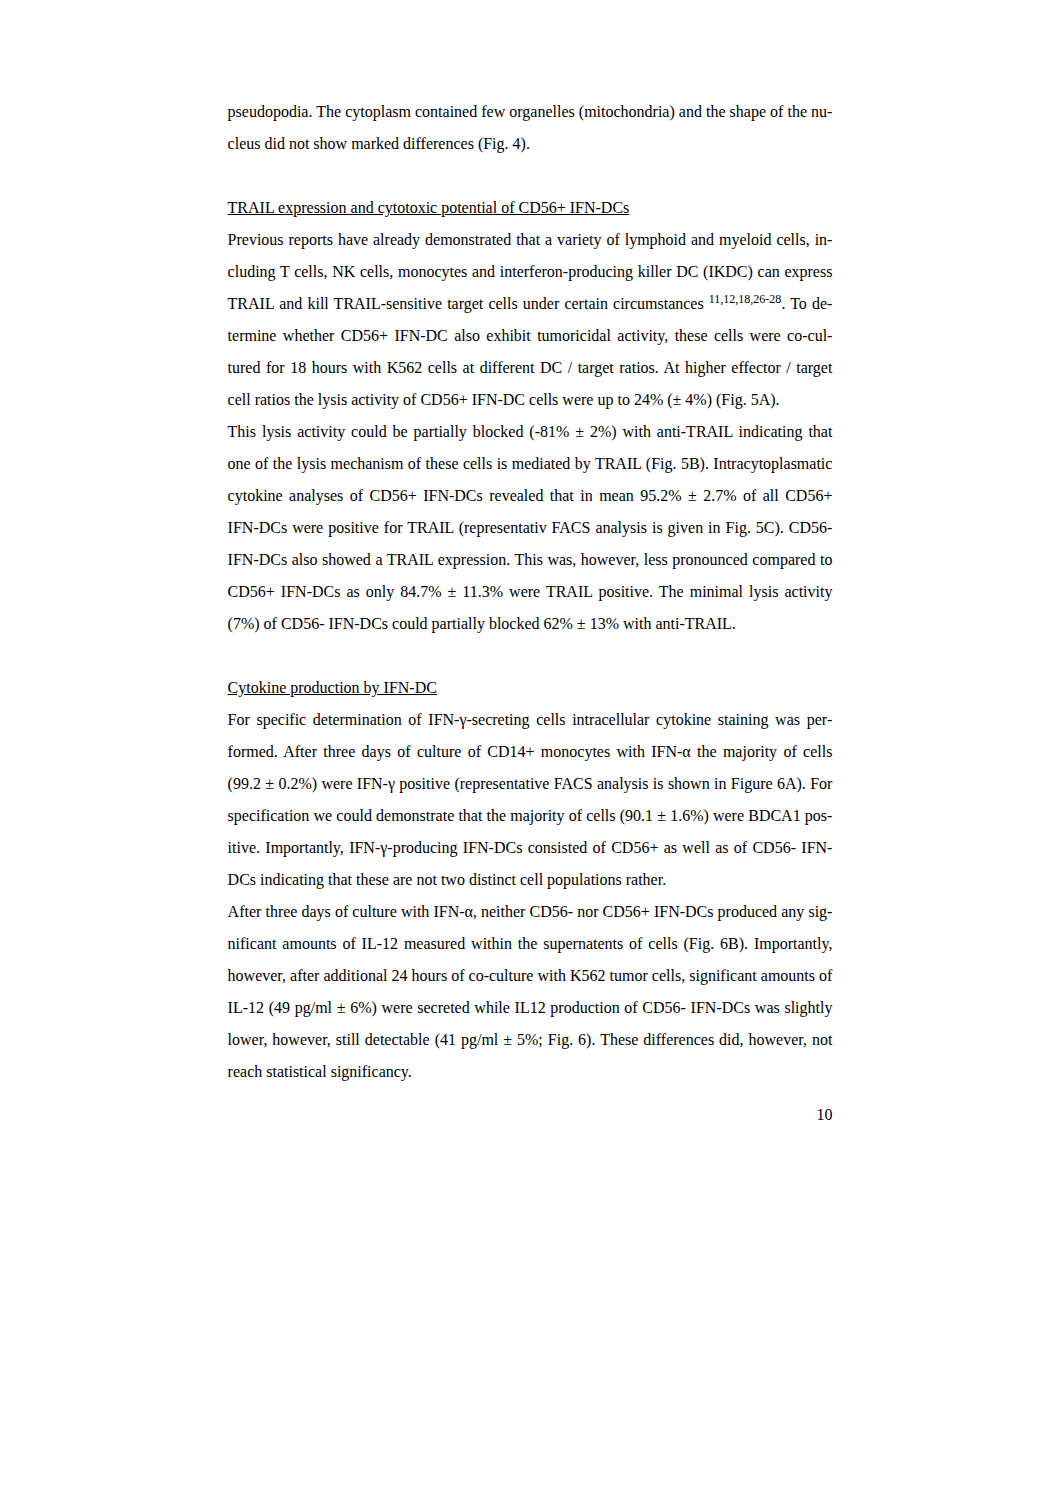pseudopodia. The cytoplasm contained few organelles (mitochondria) and the shape of the nucleus did not show marked differences (Fig. 4).
TRAIL expression and cytotoxic potential of CD56+ IFN-DCs
Previous reports have already demonstrated that a variety of lymphoid and myeloid cells, including T cells, NK cells, monocytes and interferon-producing killer DC (IKDC) can express TRAIL and kill TRAIL-sensitive target cells under certain circumstances 11,12,18,26-28. To determine whether CD56+ IFN-DC also exhibit tumoricidal activity, these cells were co-cultured for 18 hours with K562 cells at different DC / target ratios. At higher effector / target cell ratios the lysis activity of CD56+ IFN-DC cells were up to 24% (± 4%) (Fig. 5A).
This lysis activity could be partially blocked (-81% ± 2%) with anti-TRAIL indicating that one of the lysis mechanism of these cells is mediated by TRAIL (Fig. 5B). Intracytoplasmatic cytokine analyses of CD56+ IFN-DCs revealed that in mean 95.2% ± 2.7% of all CD56+ IFN-DCs were positive for TRAIL (representativ FACS analysis is given in Fig. 5C). CD56- IFN-DCs also showed a TRAIL expression. This was, however, less pronounced compared to CD56+ IFN-DCs as only 84.7% ± 11.3% were TRAIL positive. The minimal lysis activity (7%) of CD56- IFN-DCs could partially blocked 62% ± 13% with anti-TRAIL.
Cytokine production by IFN-DC
For specific determination of IFN-γ-secreting cells intracellular cytokine staining was performed. After three days of culture of CD14+ monocytes with IFN-α the majority of cells (99.2 ± 0.2%) were IFN-γ positive (representative FACS analysis is shown in Figure 6A). For specification we could demonstrate that the majority of cells (90.1 ± 1.6%) were BDCA1 positive. Importantly, IFN-γ-producing IFN-DCs consisted of CD56+ as well as of CD56- IFN-DCs indicating that these are not two distinct cell populations rather.
After three days of culture with IFN-α, neither CD56- nor CD56+ IFN-DCs produced any significant amounts of IL-12 measured within the supernatents of cells (Fig. 6B). Importantly, however, after additional 24 hours of co-culture with K562 tumor cells, significant amounts of IL-12 (49 pg/ml ± 6%) were secreted while IL12 production of CD56- IFN-DCs was slightly lower, however, still detectable (41 pg/ml ± 5%; Fig. 6). These differences did, however, not reach statistical significancy.
10